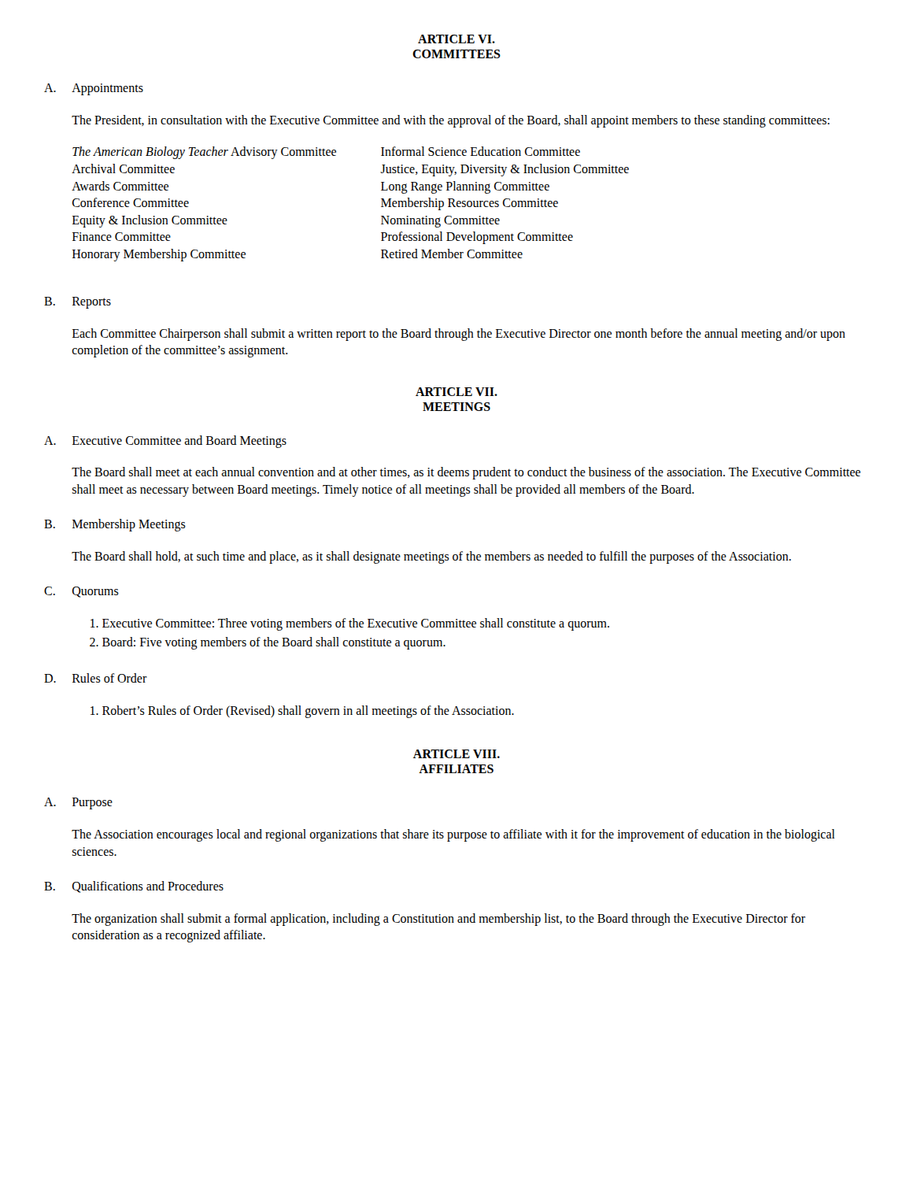ARTICLE VI.
COMMITTEES
A.
Appointments
The President, in consultation with the Executive Committee and with the approval of the Board, shall appoint members to these standing committees:
| The American Biology Teacher Advisory Committee | Informal Science Education Committee |
| Archival Committee | Justice, Equity, Diversity & Inclusion Committee |
| Awards Committee | Long Range Planning Committee |
| Conference Committee | Membership Resources Committee |
| Equity & Inclusion Committee | Nominating Committee |
| Finance Committee | Professional Development Committee |
| Honorary Membership Committee | Retired Member Committee |
B.
Reports
Each Committee Chairperson shall submit a written report to the Board through the Executive Director one month before the annual meeting and/or upon completion of the committee’s assignment.
ARTICLE VII.
MEETINGS
A.
Executive Committee and Board Meetings
The Board shall meet at each annual convention and at other times, as it deems prudent to conduct the business of the association. The Executive Committee shall meet as necessary between Board meetings. Timely notice of all meetings shall be provided all members of the Board.
B.
Membership Meetings
The Board shall hold, at such time and place, as it shall designate meetings of the members as needed to fulfill the purposes of the Association.
C.
Quorums
Executive Committee: Three voting members of the Executive Committee shall constitute a quorum.
Board: Five voting members of the Board shall constitute a quorum.
D.
Rules of Order
Robert’s Rules of Order (Revised) shall govern in all meetings of the Association.
ARTICLE VIII.
AFFILIATES
A.
Purpose
The Association encourages local and regional organizations that share its purpose to affiliate with it for the improvement of education in the biological sciences.
B.
Qualifications and Procedures
The organization shall submit a formal application, including a Constitution and membership list, to the Board through the Executive Director for consideration as a recognized affiliate.